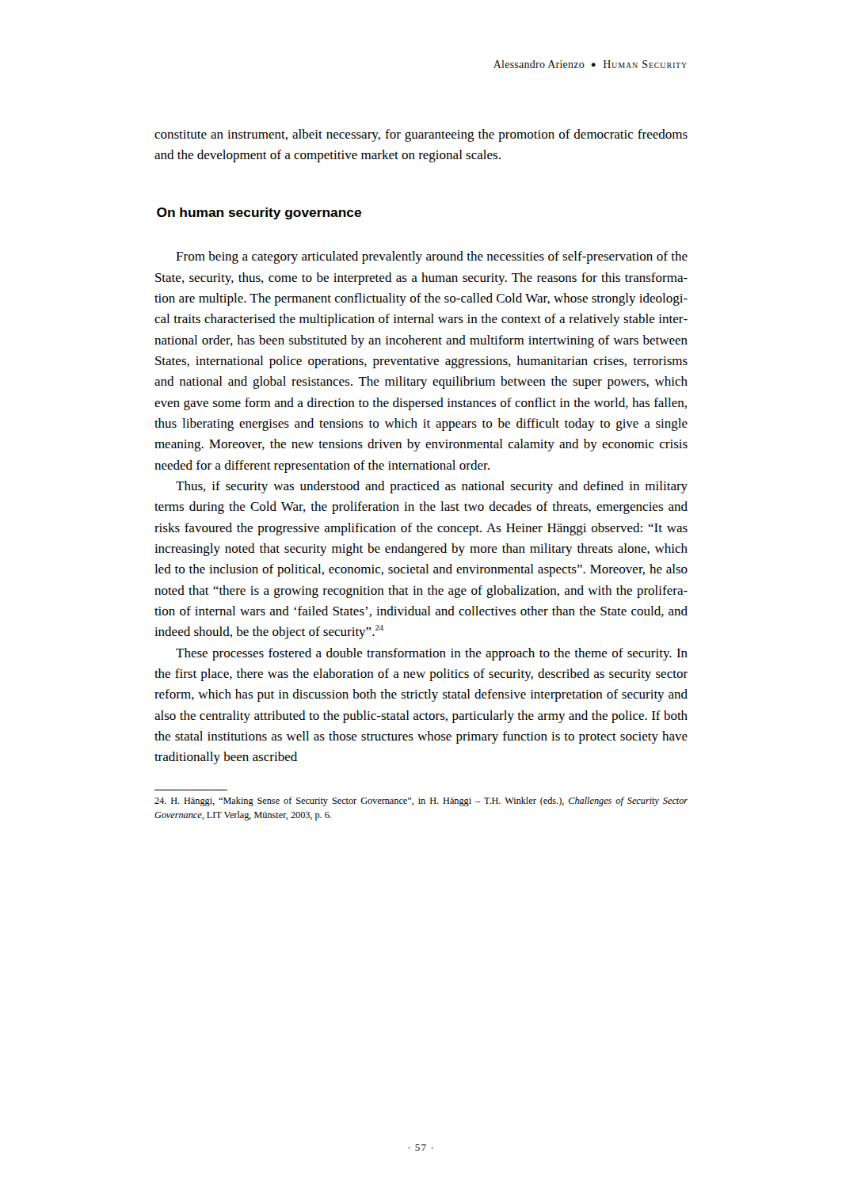Alessandro Arienzo●Human Security
constitute an instrument, albeit necessary, for guaranteeing the promotion of democratic freedoms and the development of a competitive market on regional scales.
On human security governance
From being a category articulated prevalently around the necessities of self-preservation of the State, security, thus, come to be interpreted as a human security. The reasons for this transformation are multiple. The permanent conflictuality of the so-called Cold War, whose strongly ideological traits characterised the multiplication of internal wars in the context of a relatively stable international order, has been substituted by an incoherent and multiform intertwining of wars between States, international police operations, preventative aggressions, humanitarian crises, terrorisms and national and global resistances. The military equilibrium between the super powers, which even gave some form and a direction to the dispersed instances of conflict in the world, has fallen, thus liberating energises and tensions to which it appears to be difficult today to give a single meaning. Moreover, the new tensions driven by environmental calamity and by economic crisis needed for a different representation of the international order.
Thus, if security was understood and practiced as national security and defined in military terms during the Cold War, the proliferation in the last two decades of threats, emergencies and risks favoured the progressive amplification of the concept. As Heiner Hänggi observed: “It was increasingly noted that security might be endangered by more than military threats alone, which led to the inclusion of political, economic, societal and environmental aspects”. Moreover, he also noted that “there is a growing recognition that in the age of globalization, and with the proliferation of internal wars and ‘failed States’, individual and collectives other than the State could, and indeed should, be the object of security”.24
These processes fostered a double transformation in the approach to the theme of security. In the first place, there was the elaboration of a new politics of security, described as security sector reform, which has put in discussion both the strictly statal defensive interpretation of security and also the centrality attributed to the public-statal actors, particularly the army and the police. If both the statal institutions as well as those structures whose primary function is to protect society have traditionally been ascribed
24. H. Hänggi, “Making Sense of Security Sector Governance”, in H. Hänggi – T.H. Winkler (eds.), Challenges of Security Sector Governance, LIT Verlag, Münster, 2003, p. 6.
· 57 ·